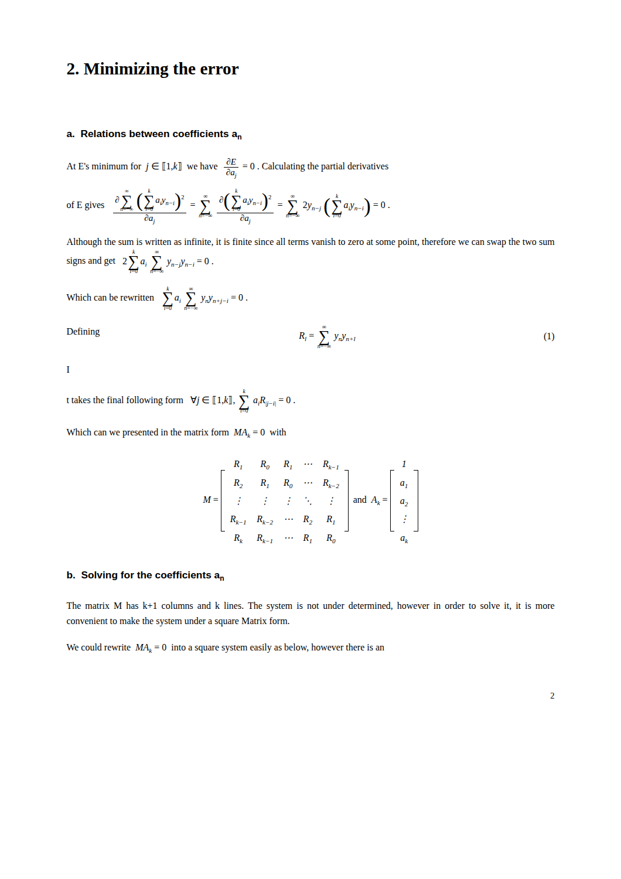2. Minimizing the error
a. Relations between coefficients an
At E's minimum for j ∈ ⟦1,k⟧ we have ∂E∂aj = 0 . Calculating the partial derivatives
of E gives ∂∞∑n=−∞ (k∑i=0 aiyn−i)2 ∂aj = ∞∑n=−∞ ∂(k∑i=0 aiyn−i)2 ∂aj = ∞∑n=−∞ 2yn−j (k∑i=0 aiyn−i) = 0 .
Although the sum is written as infinite, it is finite since all terms vanish to zero at some point, therefore we can swap the two sum signs and get 2k∑i=0 ai ∞∑n=−∞ yn−jyn−i = 0 .
Which can be rewritten k∑i=0 ai ∞∑n=−∞ ynyn+j−i = 0 .
Defining Rl = ∞∑n=−∞ ynyn+l (1)
I
t takes the final following form ∀j ∈ ⟦1,k⟧, k∑i=0 aiR|j−i| = 0 .
Which can we presented in the matrix form MAk = 0 with
M =
| R 1 | R 0 | R 1 | ⋯ | R k−1 |
| R 2 | R 1 | R 0 | ⋯ | R k−2 |
| ⋮ | ⋮ | ⋮ | ⋱ | ⋮ |
| R k−1 | R k−2 | ⋯ | R 2 | R 1 |
| R k | R k−1 | ⋯ | R 1 | R 0 |
and Ak =
| 1 |
| a 1 |
| a 2 |
| ⋮ |
| a k |
b. Solving for the coefficients an
The matrix M has k+1 columns and k lines. The system is not under determined, however in order to solve it, it is more convenient to make the system under a square Matrix form.
We could rewrite MAk = 0 into a square system easily as below, however there is an
2